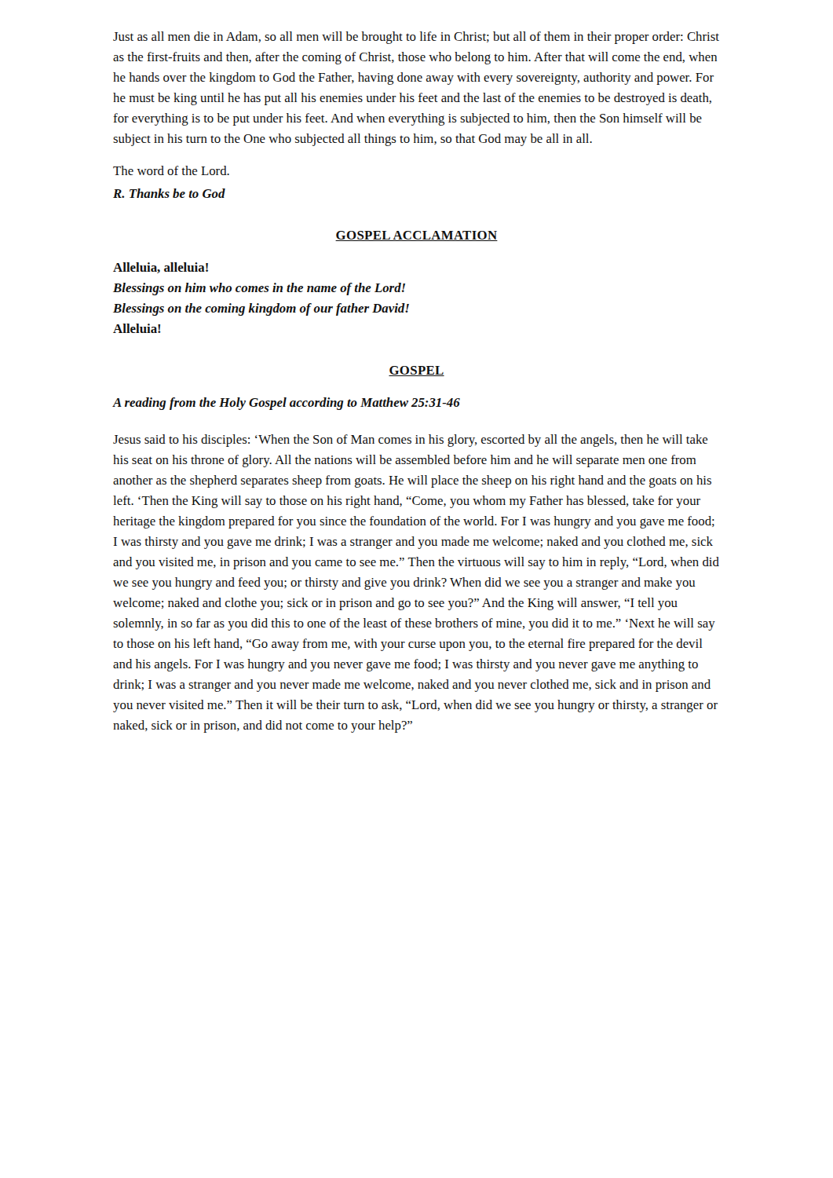Just as all men die in Adam, so all men will be brought to life in Christ; but all of them in their proper order: Christ as the first-fruits and then, after the coming of Christ, those who belong to him. After that will come the end, when he hands over the kingdom to God the Father, having done away with every sovereignty, authority and power. For he must be king until he has put all his enemies under his feet and the last of the enemies to be destroyed is death, for everything is to be put under his feet. And when everything is subjected to him, then the Son himself will be subject in his turn to the One who subjected all things to him, so that God may be all in all.
The word of the Lord.
R. Thanks be to God
GOSPEL ACCLAMATION
Alleluia, alleluia!
Blessings on him who comes in the name of the Lord!
Blessings on the coming kingdom of our father David!
Alleluia!
GOSPEL
A reading from the Holy Gospel according to Matthew 25:31-46
Jesus said to his disciples: ‘When the Son of Man comes in his glory, escorted by all the angels, then he will take his seat on his throne of glory. All the nations will be assembled before him and he will separate men one from another as the shepherd separates sheep from goats. He will place the sheep on his right hand and the goats on his left. ‘Then the King will say to those on his right hand, “Come, you whom my Father has blessed, take for your heritage the kingdom prepared for you since the foundation of the world. For I was hungry and you gave me food; I was thirsty and you gave me drink; I was a stranger and you made me welcome; naked and you clothed me, sick and you visited me, in prison and you came to see me.” Then the virtuous will say to him in reply, “Lord, when did we see you hungry and feed you; or thirsty and give you drink? When did we see you a stranger and make you welcome; naked and clothe you; sick or in prison and go to see you?” And the King will answer, “I tell you solemnly, in so far as you did this to one of the least of these brothers of mine, you did it to me.” ‘Next he will say to those on his left hand, “Go away from me, with your curse upon you, to the eternal fire prepared for the devil and his angels. For I was hungry and you never gave me food; I was thirsty and you never gave me anything to drink; I was a stranger and you never made me welcome, naked and you never clothed me, sick and in prison and you never visited me.” Then it will be their turn to ask, “Lord, when did we see you hungry or thirsty, a stranger or naked, sick or in prison, and did not come to your help?”